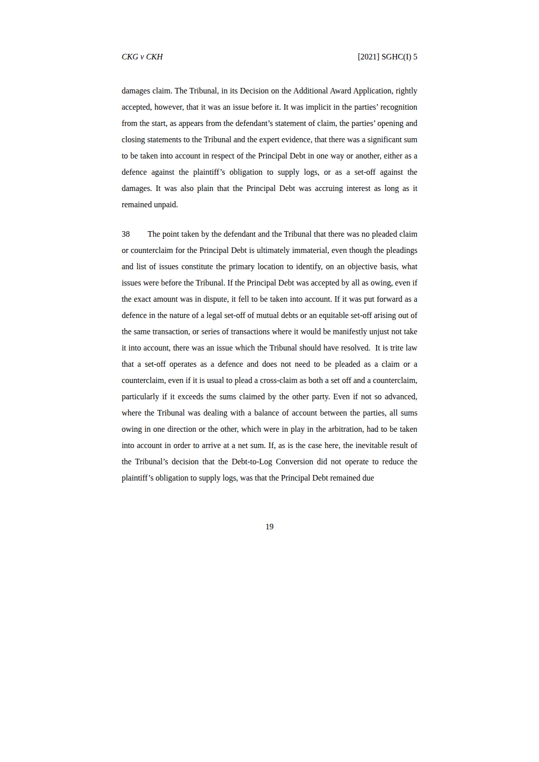CKG v CKH [2021] SGHC(I) 5
damages claim. The Tribunal, in its Decision on the Additional Award Application, rightly accepted, however, that it was an issue before it. It was implicit in the parties’ recognition from the start, as appears from the defendant’s statement of claim, the parties’ opening and closing statements to the Tribunal and the expert evidence, that there was a significant sum to be taken into account in respect of the Principal Debt in one way or another, either as a defence against the plaintiff’s obligation to supply logs, or as a set-off against the damages. It was also plain that the Principal Debt was accruing interest as long as it remained unpaid.
38 The point taken by the defendant and the Tribunal that there was no pleaded claim or counterclaim for the Principal Debt is ultimately immaterial, even though the pleadings and list of issues constitute the primary location to identify, on an objective basis, what issues were before the Tribunal. If the Principal Debt was accepted by all as owing, even if the exact amount was in dispute, it fell to be taken into account. If it was put forward as a defence in the nature of a legal set-off of mutual debts or an equitable set-off arising out of the same transaction, or series of transactions where it would be manifestly unjust not take it into account, there was an issue which the Tribunal should have resolved. It is trite law that a set-off operates as a defence and does not need to be pleaded as a claim or a counterclaim, even if it is usual to plead a cross-claim as both a set off and a counterclaim, particularly if it exceeds the sums claimed by the other party. Even if not so advanced, where the Tribunal was dealing with a balance of account between the parties, all sums owing in one direction or the other, which were in play in the arbitration, had to be taken into account in order to arrive at a net sum. If, as is the case here, the inevitable result of the Tribunal’s decision that the Debt-to-Log Conversion did not operate to reduce the plaintiff’s obligation to supply logs, was that the Principal Debt remained due
19